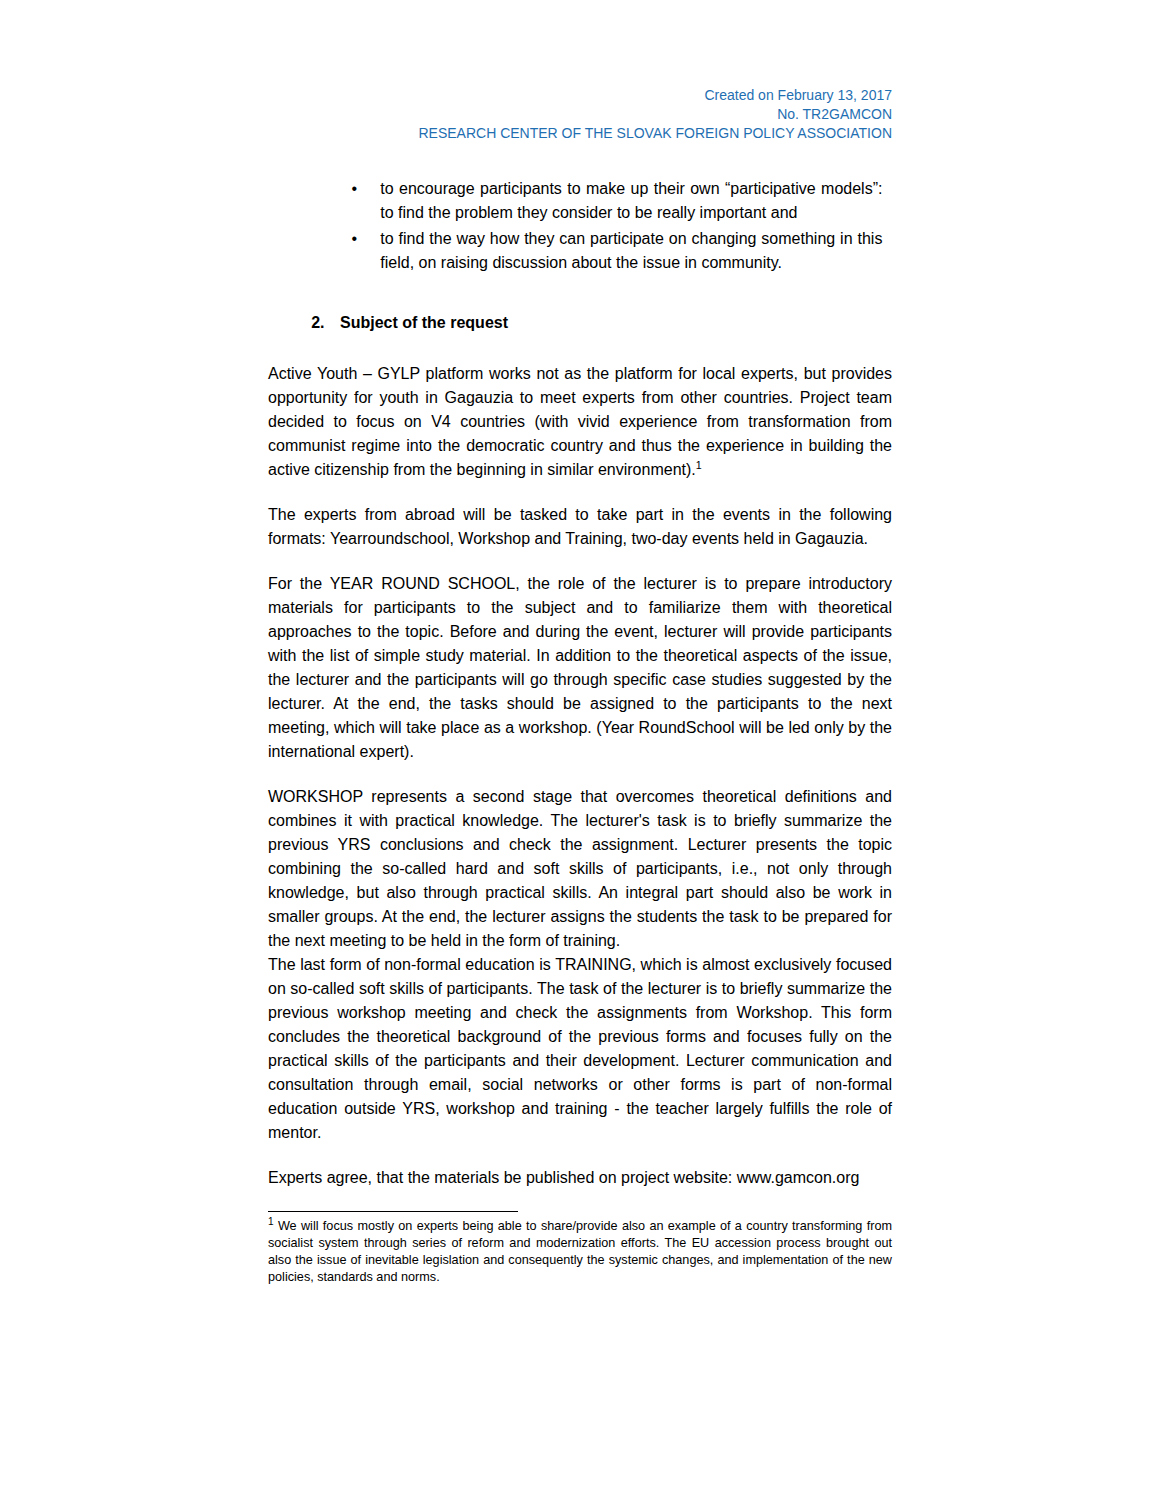Created on February 13, 2017
No. TR2GAMCON
RESEARCH CENTER OF THE SLOVAK FOREIGN POLICY ASSOCIATION
to encourage participants to make up their own “participative models”: to find the problem they consider to be really important and
to find the way how they can participate on changing something in this field, on raising discussion about the issue in community.
2. Subject of the request
Active Youth – GYLP platform works not as the platform for local experts, but provides opportunity for youth in Gagauzia to meet experts from other countries. Project team decided to focus on V4 countries (with vivid experience from transformation from communist regime into the democratic country and thus the experience in building the active citizenship from the beginning in similar environment).1
The experts from abroad will be tasked to take part in the events in the following formats: Yearroundschool, Workshop and Training, two-day events held in Gagauzia.
For the YEAR ROUND SCHOOL, the role of the lecturer is to prepare introductory materials for participants to the subject and to familiarize them with theoretical approaches to the topic. Before and during the event, lecturer will provide participants with the list of simple study material. In addition to the theoretical aspects of the issue, the lecturer and the participants will go through specific case studies suggested by the lecturer. At the end, the tasks should be assigned to the participants to the next meeting, which will take place as a workshop. (Year RoundSchool will be led only by the international expert).
WORKSHOP represents a second stage that overcomes theoretical definitions and combines it with practical knowledge. The lecturer's task is to briefly summarize the previous YRS conclusions and check the assignment. Lecturer presents the topic combining the so-called hard and soft skills of participants, i.e., not only through knowledge, but also through practical skills. An integral part should also be work in smaller groups. At the end, the lecturer assigns the students the task to be prepared for the next meeting to be held in the form of training.
The last form of non-formal education is TRAINING, which is almost exclusively focused on so-called soft skills of participants. The task of the lecturer is to briefly summarize the previous workshop meeting and check the assignments from Workshop. This form concludes the theoretical background of the previous forms and focuses fully on the practical skills of the participants and their development. Lecturer communication and consultation through email, social networks or other forms is part of non-formal education outside YRS, workshop and training - the teacher largely fulfills the role of mentor.
Experts agree, that the materials be published on project website: www.gamcon.org
1 We will focus mostly on experts being able to share/provide also an example of a country transforming from socialist system through series of reform and modernization efforts. The EU accession process brought out also the issue of inevitable legislation and consequently the systemic changes, and implementation of the new policies, standards and norms.